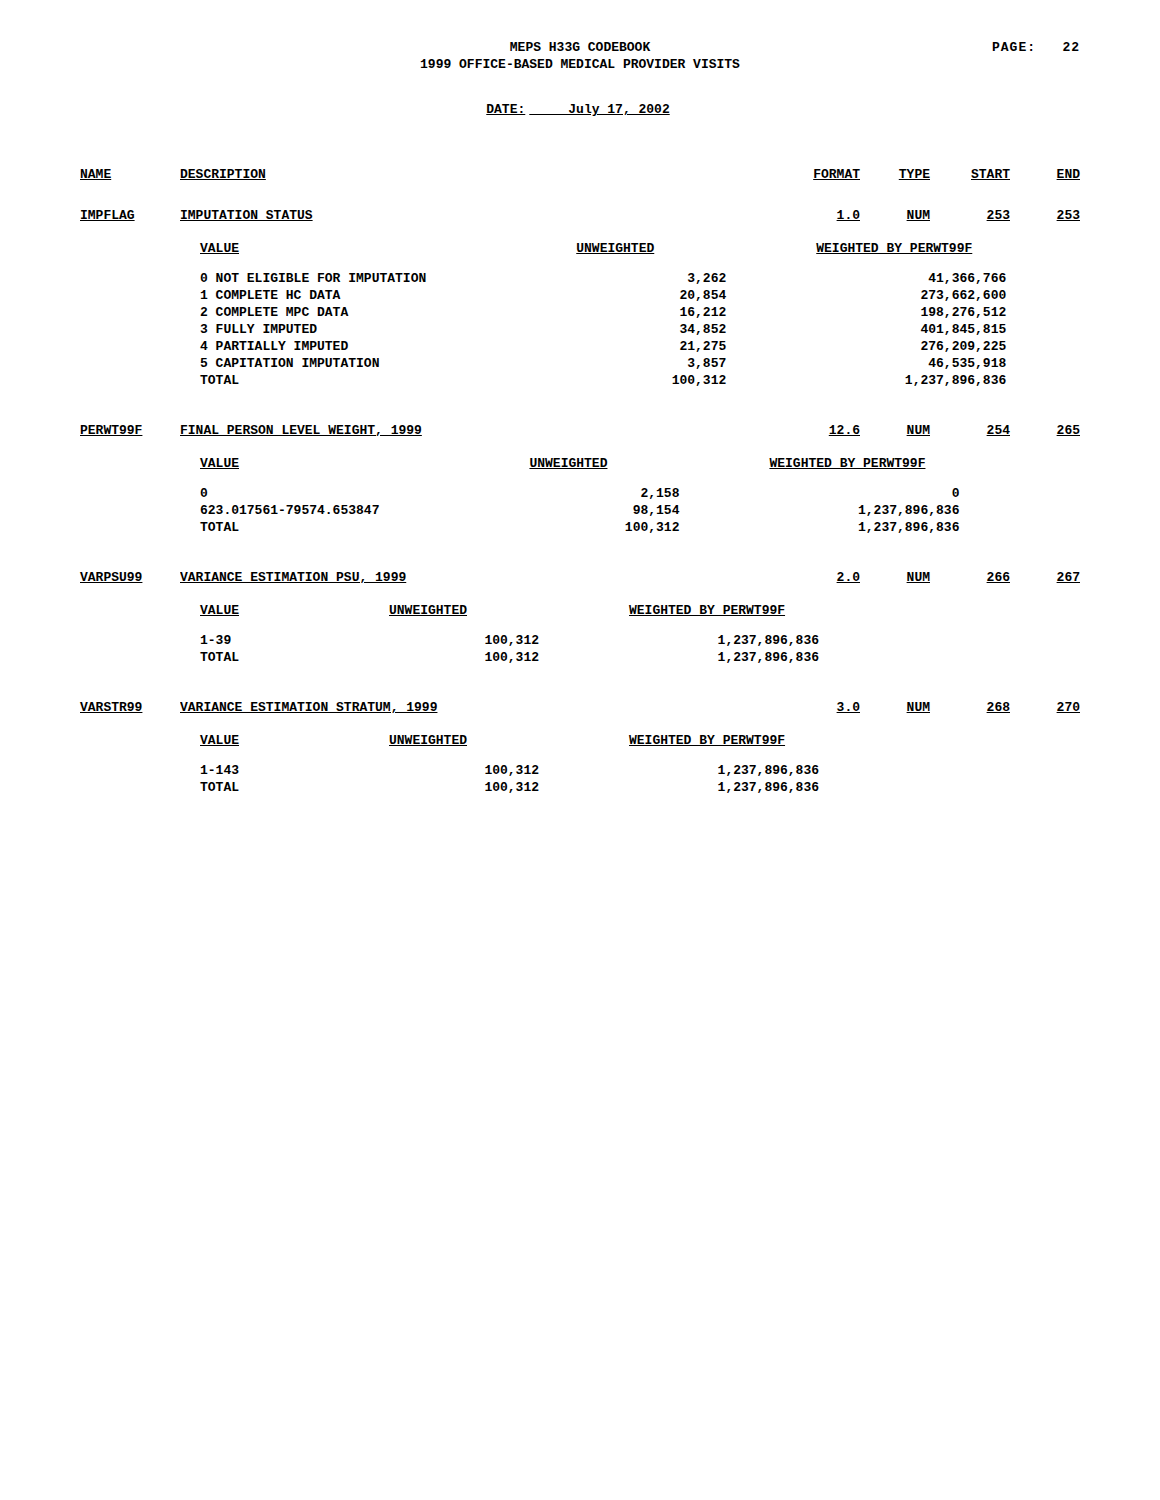PAGE: 22
MEPS H33G CODEBOOK
1999 OFFICE-BASED MEDICAL PROVIDER VISITS
DATE: July 17, 2002
NAME
DESCRIPTION
FORMAT
TYPE
START
END
IMPFLAG
IMPUTATION STATUS
1.0
NUM
253
253
| VALUE | UNWEIGHTED | WEIGHTED BY PERWT99F |
| --- | --- | --- |
| 0 NOT ELIGIBLE FOR IMPUTATION | 3,262 | 41,366,766 |
| 1 COMPLETE HC DATA | 20,854 | 273,662,600 |
| 2 COMPLETE MPC DATA | 16,212 | 198,276,512 |
| 3 FULLY IMPUTED | 34,852 | 401,845,815 |
| 4 PARTIALLY IMPUTED | 21,275 | 276,209,225 |
| 5 CAPITATION IMPUTATION | 3,857 | 46,535,918 |
| TOTAL | 100,312 | 1,237,896,836 |
PERWT99F
FINAL PERSON LEVEL WEIGHT, 1999
12.6
NUM
254
265
| VALUE | UNWEIGHTED | WEIGHTED BY PERWT99F |
| --- | --- | --- |
| 0 | 2,158 | 0 |
| 623.017561-79574.653847 | 98,154 | 1,237,896,836 |
| TOTAL | 100,312 | 1,237,896,836 |
VARPSU99
VARIANCE ESTIMATION PSU, 1999
2.0
NUM
266
267
| VALUE | UNWEIGHTED | WEIGHTED BY PERWT99F |
| --- | --- | --- |
| 1-39 | 100,312 | 1,237,896,836 |
| TOTAL | 100,312 | 1,237,896,836 |
VARSTR99
VARIANCE ESTIMATION STRATUM, 1999
3.0
NUM
268
270
| VALUE | UNWEIGHTED | WEIGHTED BY PERWT99F |
| --- | --- | --- |
| 1-143 | 100,312 | 1,237,896,836 |
| TOTAL | 100,312 | 1,237,896,836 |